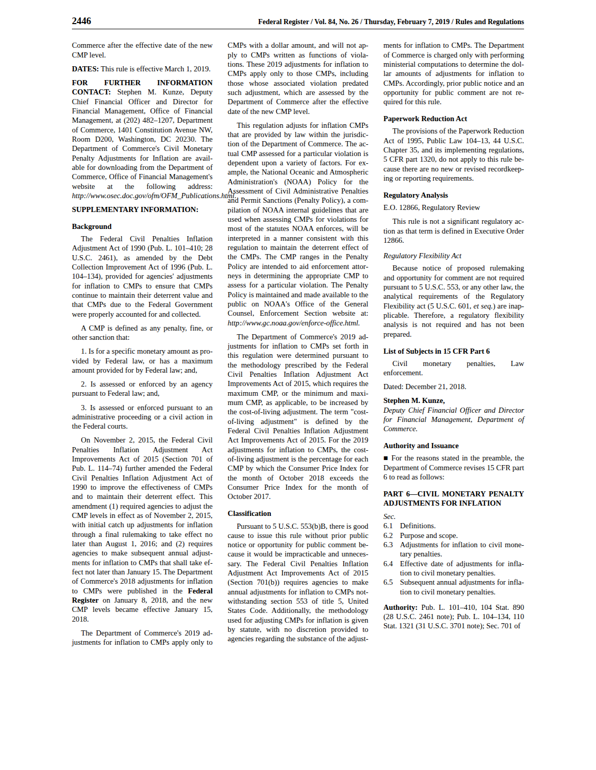2446
Federal Register / Vol. 84, No. 26 / Thursday, February 7, 2019 / Rules and Regulations
Commerce after the effective date of the new CMP level.
Dates: This rule is effective March 1, 2019.
For Further Information Contact: Stephen M. Kunze, Deputy Chief Financial Officer and Director for Financial Management, Office of Financial Management, at (202) 482–1207, Department of Commerce, 1401 Constitution Avenue NW, Room D200, Washington, DC 20230. The Department of Commerce's Civil Monetary Penalty Adjustments for Inflation are available for downloading from the Department of Commerce, Office of Financial Management's website at the following address: http://www.osec.doc.gov/ofm/OFM_Publications.html.
Supplementary Information:
Background
The Federal Civil Penalties Inflation Adjustment Act of 1990 (Pub. L. 101–410; 28 U.S.C. 2461), as amended by the Debt Collection Improvement Act of 1996 (Pub. L. 104–134), provided for agencies' adjustments for inflation to CMPs to ensure that CMPs continue to maintain their deterrent value and that CMPs due to the Federal Government were properly accounted for and collected.
A CMP is defined as any penalty, fine, or other sanction that:
1. Is for a specific monetary amount as provided by Federal law, or has a maximum amount provided for by Federal law; and,
2. Is assessed or enforced by an agency pursuant to Federal law; and,
3. Is assessed or enforced pursuant to an administrative proceeding or a civil action in the Federal courts.
On November 2, 2015, the Federal Civil Penalties Inflation Adjustment Act Improvements Act of 2015 (Section 701 of Pub. L. 114–74) further amended the Federal Civil Penalties Inflation Adjustment Act of 1990 to improve the effectiveness of CMPs and to maintain their deterrent effect. This amendment (1) required agencies to adjust the CMP levels in effect as of November 2, 2015, with initial catch up adjustments for inflation through a final rulemaking to take effect no later than August 1, 2016; and (2) requires agencies to make subsequent annual adjustments for inflation to CMPs that shall take effect not later than January 15. The Department of Commerce's 2018 adjustments for inflation to CMPs were published in the Federal Register on January 8, 2018, and the new CMP levels became effective January 15, 2018.
The Department of Commerce's 2019 adjustments for inflation to CMPs apply only to CMPs with a dollar amount, and will not apply to CMPs written as functions of violations. These 2019 adjustments for inflation to CMPs apply only to those CMPs, including those whose associated violation predated such adjustment, which are assessed by the Department of Commerce after the effective date of the new CMP level.
This regulation adjusts for inflation CMPs that are provided by law within the jurisdiction of the Department of Commerce. The actual CMP assessed for a particular violation is dependent upon a variety of factors. For example, the National Oceanic and Atmospheric Administration's (NOAA) Policy for the Assessment of Civil Administrative Penalties and Permit Sanctions (Penalty Policy), a compilation of NOAA internal guidelines that are used when assessing CMPs for violations for most of the statutes NOAA enforces, will be interpreted in a manner consistent with this regulation to maintain the deterrent effect of the CMPs. The CMP ranges in the Penalty Policy are intended to aid enforcement attorneys in determining the appropriate CMP to assess for a particular violation. The Penalty Policy is maintained and made available to the public on NOAA's Office of the General Counsel, Enforcement Section website at: http://www.gc.noaa.gov/enforce-office.html.
The Department of Commerce's 2019 adjustments for inflation to CMPs set forth in this regulation were determined pursuant to the methodology prescribed by the Federal Civil Penalties Inflation Adjustment Act Improvements Act of 2015, which requires the maximum CMP, or the minimum and maximum CMP, as applicable, to be increased by the cost-of-living adjustment. The term "cost-of-living adjustment" is defined by the Federal Civil Penalties Inflation Adjustment Act Improvements Act of 2015. For the 2019 adjustments for inflation to CMPs, the cost-of-living adjustment is the percentage for each CMP by which the Consumer Price Index for the month of October 2018 exceeds the Consumer Price Index for the month of October 2017.
Classification
Pursuant to 5 U.S.C. 553(b)B, there is good cause to issue this rule without prior public notice or opportunity for public comment because it would be impracticable and unnecessary. The Federal Civil Penalties Inflation Adjustment Act Improvements Act of 2015 (Section 701(b)) requires agencies to make annual adjustments for inflation to CMPs notwithstanding section 553 of title 5, United States Code. Additionally, the methodology used for adjusting CMPs for inflation is given by statute, with no discretion provided to agencies regarding the substance of the adjustments for inflation to CMPs. The Department of Commerce is charged only with performing ministerial computations to determine the dollar amounts of adjustments for inflation to CMPs. Accordingly, prior public notice and an opportunity for public comment are not required for this rule.
Paperwork Reduction Act
The provisions of the Paperwork Reduction Act of 1995, Public Law 104–13, 44 U.S.C. Chapter 35, and its implementing regulations, 5 CFR part 1320, do not apply to this rule because there are no new or revised recordkeeping or reporting requirements.
Regulatory Analysis
E.O. 12866, Regulatory Review
This rule is not a significant regulatory action as that term is defined in Executive Order 12866.
Regulatory Flexibility Act
Because notice of proposed rulemaking and opportunity for comment are not required pursuant to 5 U.S.C. 553, or any other law, the analytical requirements of the Regulatory Flexibility act (5 U.S.C. 601, et seq.) are inapplicable. Therefore, a regulatory flexibility analysis is not required and has not been prepared.
List of Subjects in 15 CFR Part 6
Civil monetary penalties, Law enforcement.
Dated: December 21, 2018.
Stephen M. Kunze,
Deputy Chief Financial Officer and Director for Financial Management, Department of Commerce.
Authority and Issuance
■ For the reasons stated in the preamble, the Department of Commerce revises 15 CFR part 6 to read as follows:
PART 6—CIVIL MONETARY PENALTY ADJUSTMENTS FOR INFLATION
Sec.
6.1 Definitions.
6.2 Purpose and scope.
6.3 Adjustments for inflation to civil monetary penalties.
6.4 Effective date of adjustments for inflation to civil monetary penalties.
6.5 Subsequent annual adjustments for inflation to civil monetary penalties.
Authority: Pub. L. 101–410, 104 Stat. 890 (28 U.S.C. 2461 note); Pub. L. 104–134, 110 Stat. 1321 (31 U.S.C. 3701 note); Sec. 701 of